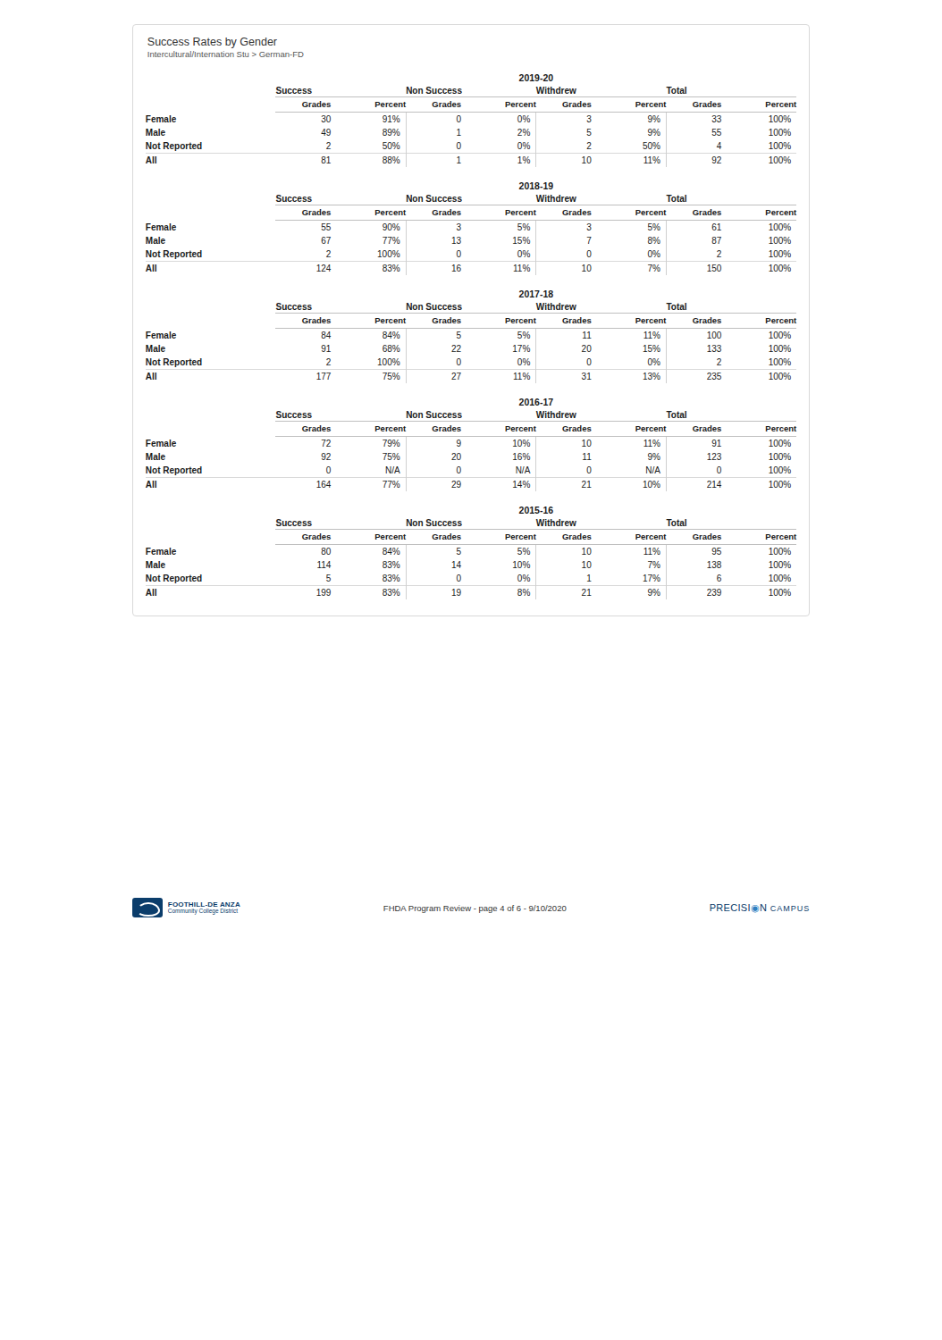Success Rates by Gender
Intercultural/Internation Stu > German-FD
| | 2019-20 |
| | Success | Non Success | Withdrew | Total |
| | Grades | Percent | Grades | Percent | Grades | Percent | Grades | Percent |
| Female | 30 | 91% | 0 | 0% | 3 | 9% | 33 | 100% |
| Male | 49 | 89% | 1 | 2% | 5 | 9% | 55 | 100% |
| Not Reported | 2 | 50% | 0 | 0% | 2 | 50% | 4 | 100% |
| All | 81 | 88% | 1 | 1% | 10 | 11% | 92 | 100% |
| | 2018-19 |
| | Success | Non Success | Withdrew | Total |
| | Grades | Percent | Grades | Percent | Grades | Percent | Grades | Percent |
| Female | 55 | 90% | 3 | 5% | 3 | 5% | 61 | 100% |
| Male | 67 | 77% | 13 | 15% | 7 | 8% | 87 | 100% |
| Not Reported | 2 | 100% | 0 | 0% | 0 | 0% | 2 | 100% |
| All | 124 | 83% | 16 | 11% | 10 | 7% | 150 | 100% |
| | 2017-18 |
| | Success | Non Success | Withdrew | Total |
| | Grades | Percent | Grades | Percent | Grades | Percent | Grades | Percent |
| Female | 84 | 84% | 5 | 5% | 11 | 11% | 100 | 100% |
| Male | 91 | 68% | 22 | 17% | 20 | 15% | 133 | 100% |
| Not Reported | 2 | 100% | 0 | 0% | 0 | 0% | 2 | 100% |
| All | 177 | 75% | 27 | 11% | 31 | 13% | 235 | 100% |
| | 2016-17 |
| | Success | Non Success | Withdrew | Total |
| | Grades | Percent | Grades | Percent | Grades | Percent | Grades | Percent |
| Female | 72 | 79% | 9 | 10% | 10 | 11% | 91 | 100% |
| Male | 92 | 75% | 20 | 16% | 11 | 9% | 123 | 100% |
| Not Reported | 0 | N/A | 0 | N/A | 0 | N/A | 0 | 100% |
| All | 164 | 77% | 29 | 14% | 21 | 10% | 214 | 100% |
| | 2015-16 |
| | Success | Non Success | Withdrew | Total |
| | Grades | Percent | Grades | Percent | Grades | Percent | Grades | Percent |
| Female | 80 | 84% | 5 | 5% | 10 | 11% | 95 | 100% |
| Male | 114 | 83% | 14 | 10% | 10 | 7% | 138 | 100% |
| Not Reported | 5 | 83% | 0 | 0% | 1 | 17% | 6 | 100% |
| All | 199 | 83% | 19 | 8% | 21 | 9% | 239 | 100% |
FOOTHILL-DE ANZA
Community College District
FHDA Program Review - page 4 of 6 - 9/10/2020
PRECISI◉N CAMPUS